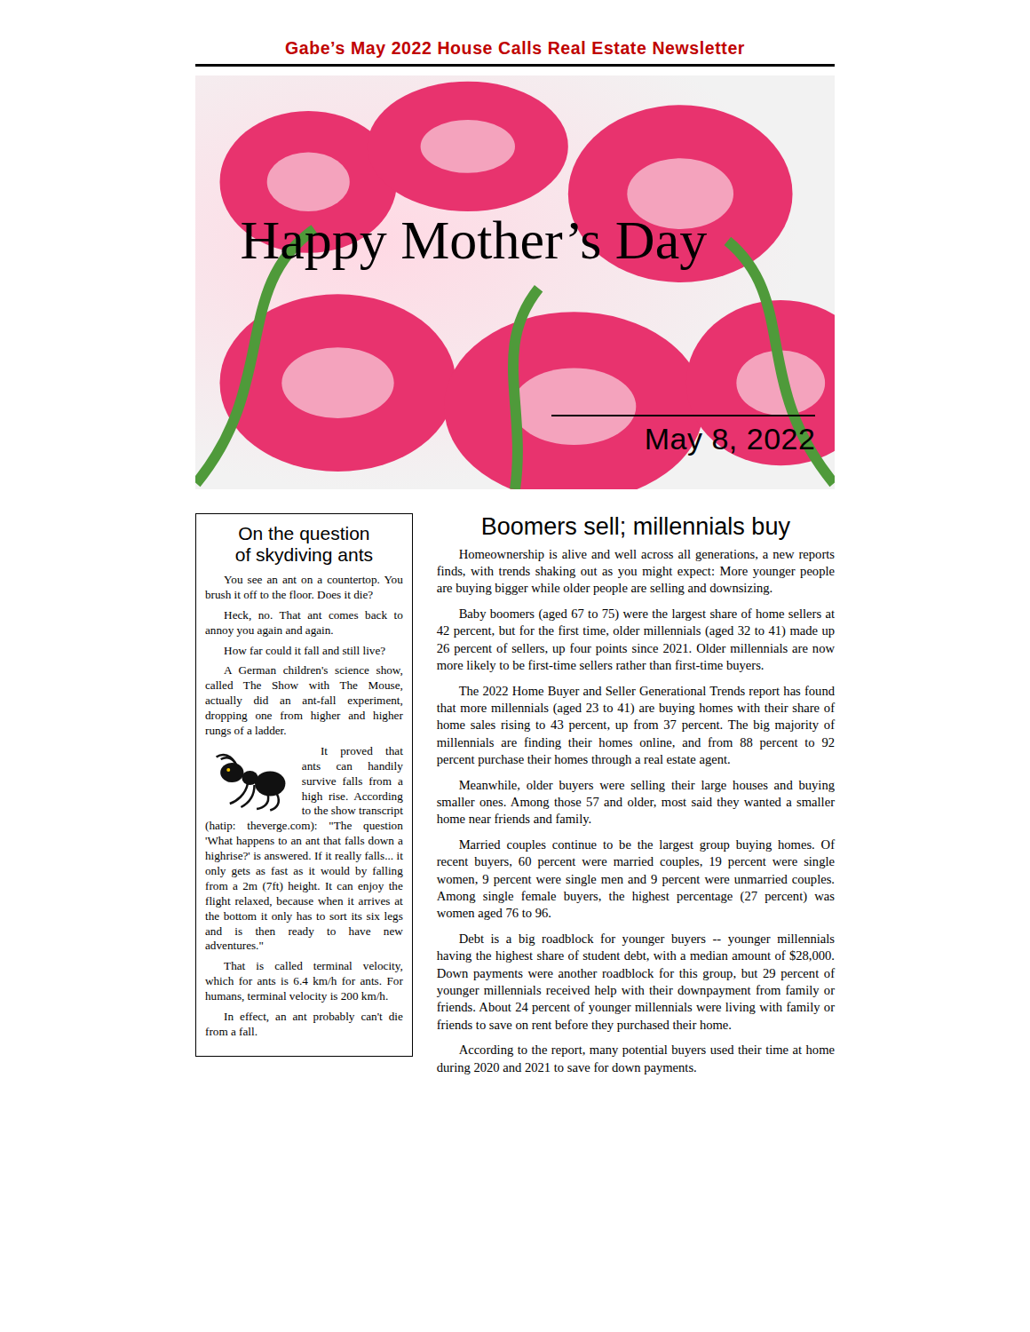Gabe’s May 2022 House Calls Real Estate Newsletter
Happy Mother’s Day
May 8, 2022
On the question
of skydiving ants
You see an ant on a countertop. You brush it off to the floor. Does it die?
Heck, no. That ant comes back to annoy you again and again.
How far could it fall and still live?
A German children's science show, called The Show with The Mouse, actually did an ant-fall experiment, dropping one from higher and higher rungs of a ladder.
It proved that ants can handily survive falls from a high rise. According to the show transcript (hatip: theverge.com): "The question 'What happens to an ant that falls down a highrise?' is answered. If it really falls... it only gets as fast as it would by falling from a 2m (7ft) height. It can enjoy the flight relaxed, because when it arrives at the bottom it only has to sort its six legs and is then ready to have new adventures."
That is called terminal velocity, which for ants is 6.4 km/h for ants. For humans, terminal velocity is 200 km/h.
In effect, an ant probably can't die from a fall.
Boomers sell; millennials buy
Homeownership is alive and well across all generations, a new reports finds, with trends shaking out as you might expect: More younger people are buying bigger while older people are selling and downsizing.
Baby boomers (aged 67 to 75) were the largest share of home sellers at 42 percent, but for the first time, older millennials (aged 32 to 41) made up 26 percent of sellers, up four points since 2021. Older millennials are now more likely to be first-time sellers rather than first-time buyers.
The 2022 Home Buyer and Seller Generational Trends report has found that more millennials (aged 23 to 41) are buying homes with their share of home sales rising to 43 percent, up from 37 percent. The big majority of millennials are finding their homes online, and from 88 percent to 92 percent purchase their homes through a real estate agent.
Meanwhile, older buyers were selling their large houses and buying smaller ones. Among those 57 and older, most said they wanted a smaller home near friends and family.
Married couples continue to be the largest group buying homes. Of recent buyers, 60 percent were married couples, 19 percent were single women, 9 percent were single men and 9 percent were unmarried couples. Among single female buyers, the highest percentage (27 percent) was women aged 76 to 96.
Debt is a big roadblock for younger buyers -- younger millennials having the highest share of student debt, with a median amount of $28,000. Down payments were another roadblock for this group, but 29 percent of younger millennials received help with their downpayment from family or friends. About 24 percent of younger millennials were living with family or friends to save on rent before they purchased their home.
According to the report, many potential buyers used their time at home during 2020 and 2021 to save for down payments.